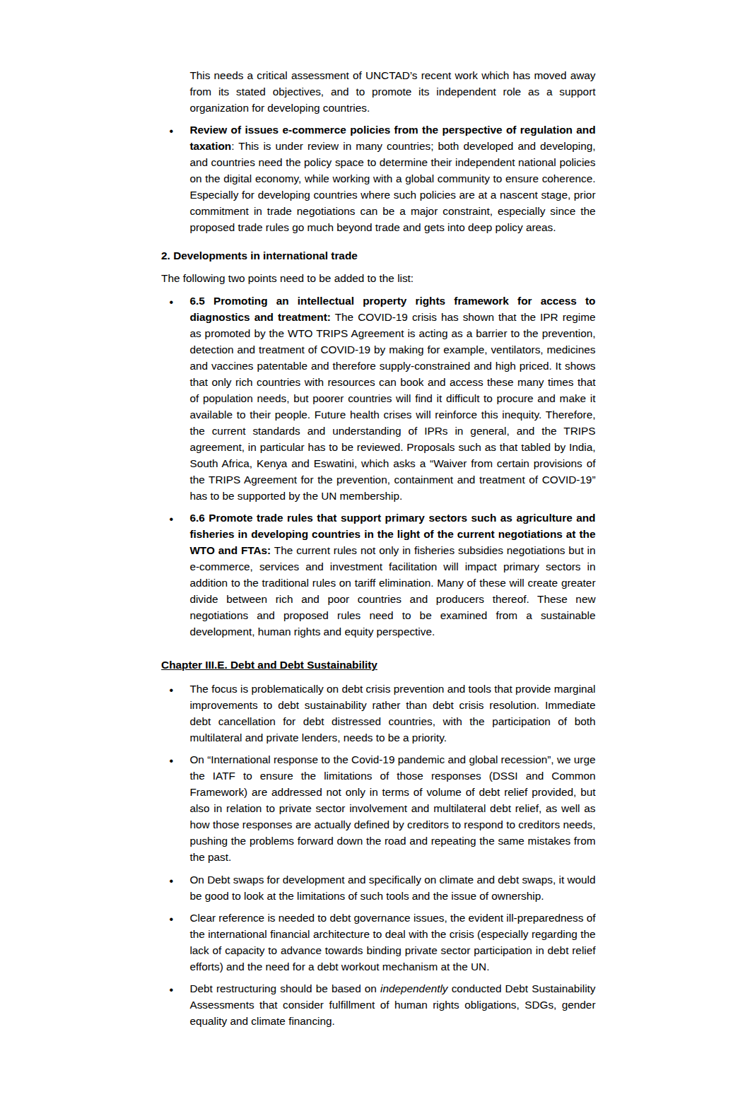This needs a critical assessment of UNCTAD’s recent work which has moved away from its stated objectives, and to promote its independent role as a support organization for developing countries.
Review of issues e-commerce policies from the perspective of regulation and taxation: This is under review in many countries; both developed and developing, and countries need the policy space to determine their independent national policies on the digital economy, while working with a global community to ensure coherence. Especially for developing countries where such policies are at a nascent stage, prior commitment in trade negotiations can be a major constraint, especially since the proposed trade rules go much beyond trade and gets into deep policy areas.
2. Developments in international trade
The following two points need to be added to the list:
6.5 Promoting an intellectual property rights framework for access to diagnostics and treatment: The COVID-19 crisis has shown that the IPR regime as promoted by the WTO TRIPS Agreement is acting as a barrier to the prevention, detection and treatment of COVID-19 by making for example, ventilators, medicines and vaccines patentable and therefore supply-constrained and high priced. It shows that only rich countries with resources can book and access these many times that of population needs, but poorer countries will find it difficult to procure and make it available to their people. Future health crises will reinforce this inequity. Therefore, the current standards and understanding of IPRs in general, and the TRIPS agreement, in particular has to be reviewed. Proposals such as that tabled by India, South Africa, Kenya and Eswatini, which asks a “Waiver from certain provisions of the TRIPS Agreement for the prevention, containment and treatment of COVID-19” has to be supported by the UN membership.
6.6 Promote trade rules that support primary sectors such as agriculture and fisheries in developing countries in the light of the current negotiations at the WTO and FTAs: The current rules not only in fisheries subsidies negotiations but in e-commerce, services and investment facilitation will impact primary sectors in addition to the traditional rules on tariff elimination. Many of these will create greater divide between rich and poor countries and producers thereof. These new negotiations and proposed rules need to be examined from a sustainable development, human rights and equity perspective.
Chapter III.E. Debt and Debt Sustainability
The focus is problematically on debt crisis prevention and tools that provide marginal improvements to debt sustainability rather than debt crisis resolution. Immediate debt cancellation for debt distressed countries, with the participation of both multilateral and private lenders, needs to be a priority.
On “International response to the Covid-19 pandemic and global recession”, we urge the IATF to ensure the limitations of those responses (DSSI and Common Framework) are addressed not only in terms of volume of debt relief provided, but also in relation to private sector involvement and multilateral debt relief, as well as how those responses are actually defined by creditors to respond to creditors needs, pushing the problems forward down the road and repeating the same mistakes from the past.
On Debt swaps for development and specifically on climate and debt swaps, it would be good to look at the limitations of such tools and the issue of ownership.
Clear reference is needed to debt governance issues, the evident ill-preparedness of the international financial architecture to deal with the crisis (especially regarding the lack of capacity to advance towards binding private sector participation in debt relief efforts) and the need for a debt workout mechanism at the UN.
Debt restructuring should be based on independently conducted Debt Sustainability Assessments that consider fulfillment of human rights obligations, SDGs, gender equality and climate financing.